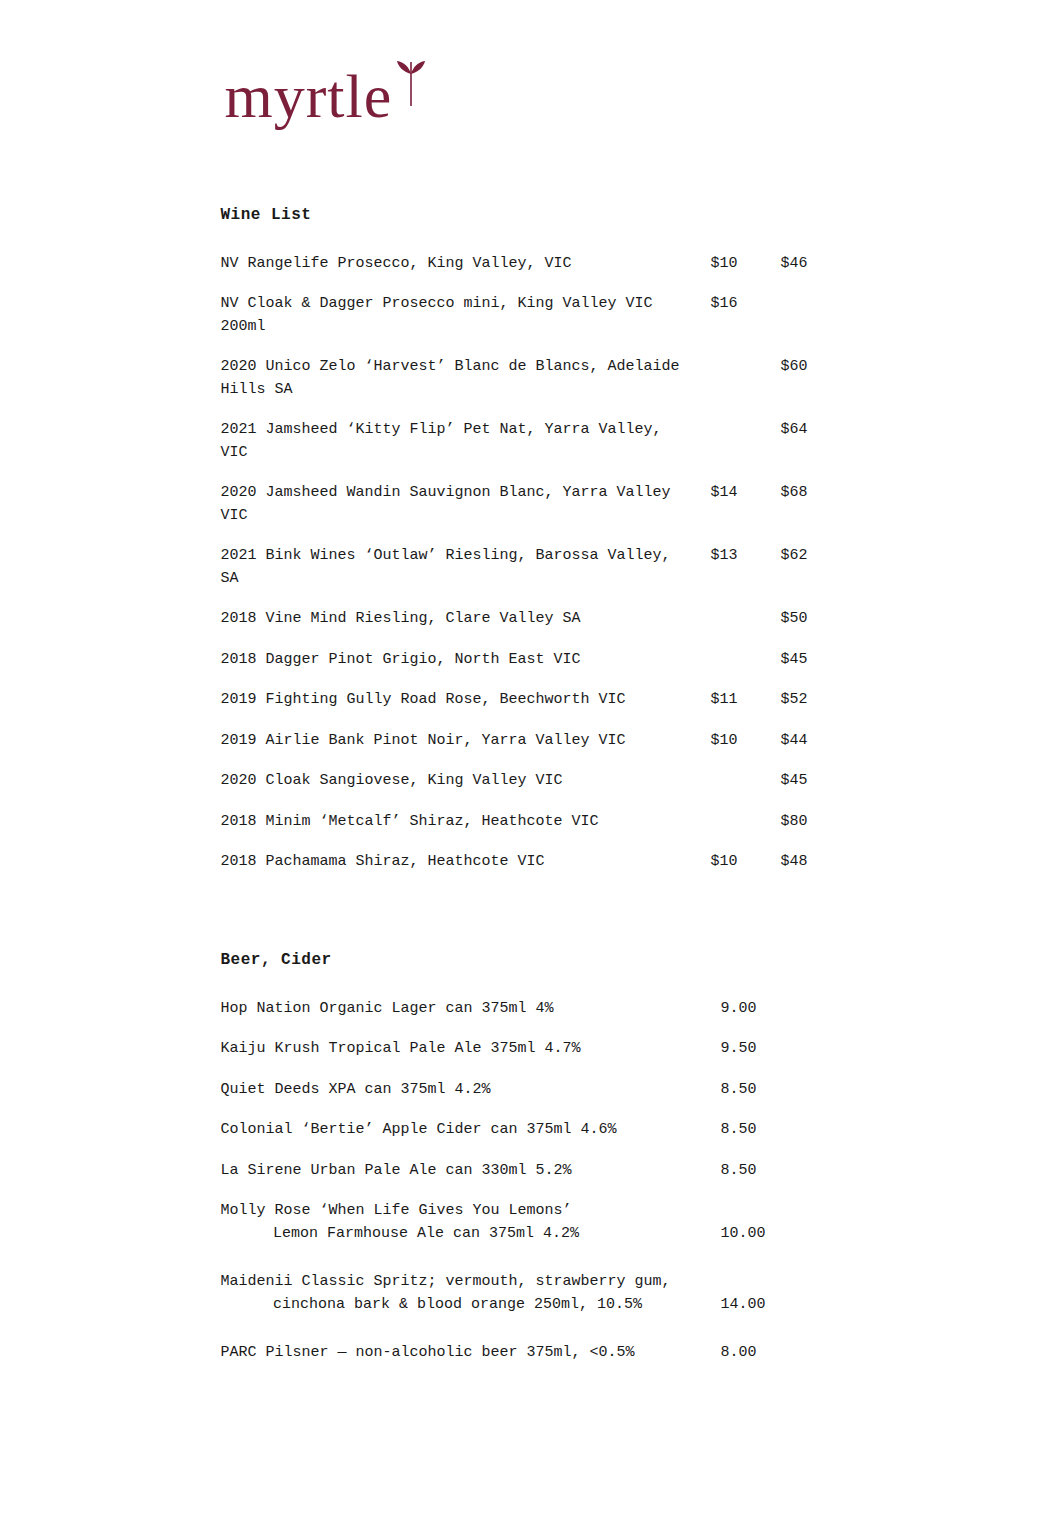myrtle
Wine List
| NV Rangelife Prosecco, King Valley, VIC | $10 | $46 |
| NV Cloak & Dagger Prosecco mini, King Valley VIC 200ml | $16 | |
| 2020 Unico Zelo ‘Harvest’ Blanc de Blancs, Adelaide Hills SA | | $60 |
| 2021 Jamsheed ‘Kitty Flip’ Pet Nat, Yarra Valley, VIC | | $64 |
| 2020 Jamsheed Wandin Sauvignon Blanc, Yarra Valley VIC | $14 | $68 |
| 2021 Bink Wines ‘Outlaw’ Riesling, Barossa Valley, SA | $13 | $62 |
| 2018 Vine Mind Riesling, Clare Valley SA | | $50 |
| 2018 Dagger Pinot Grigio, North East VIC | | $45 |
| 2019 Fighting Gully Road Rose, Beechworth VIC | $11 | $52 |
| 2019 Airlie Bank Pinot Noir, Yarra Valley VIC | $10 | $44 |
| 2020 Cloak Sangiovese, King Valley VIC | | $45 |
| 2018 Minim ‘Metcalf’ Shiraz, Heathcote VIC | | $80 |
| 2018 Pachamama Shiraz, Heathcote VIC | $10 | $48 |
Beer, Cider
| Hop Nation Organic Lager can 375ml 4% | 9.00 |
| Kaiju Krush Tropical Pale Ale 375ml 4.7% | 9.50 |
| Quiet Deeds XPA can 375ml 4.2% | 8.50 |
| Colonial ‘Bertie’ Apple Cider can 375ml 4.6% | 8.50 |
| La Sirene Urban Pale Ale can 330ml 5.2% | 8.50 |
| Molly Rose ‘When Life Gives You Lemons’ Lemon Farmhouse Ale can 375ml 4.2% | 10.00 |
| Maidenii Classic Spritz; vermouth, strawberry gum, cinchona bark & blood orange 250ml, 10.5% | 14.00 |
| PARC Pilsner — non-alcoholic beer 375ml, <0.5% | 8.00 |